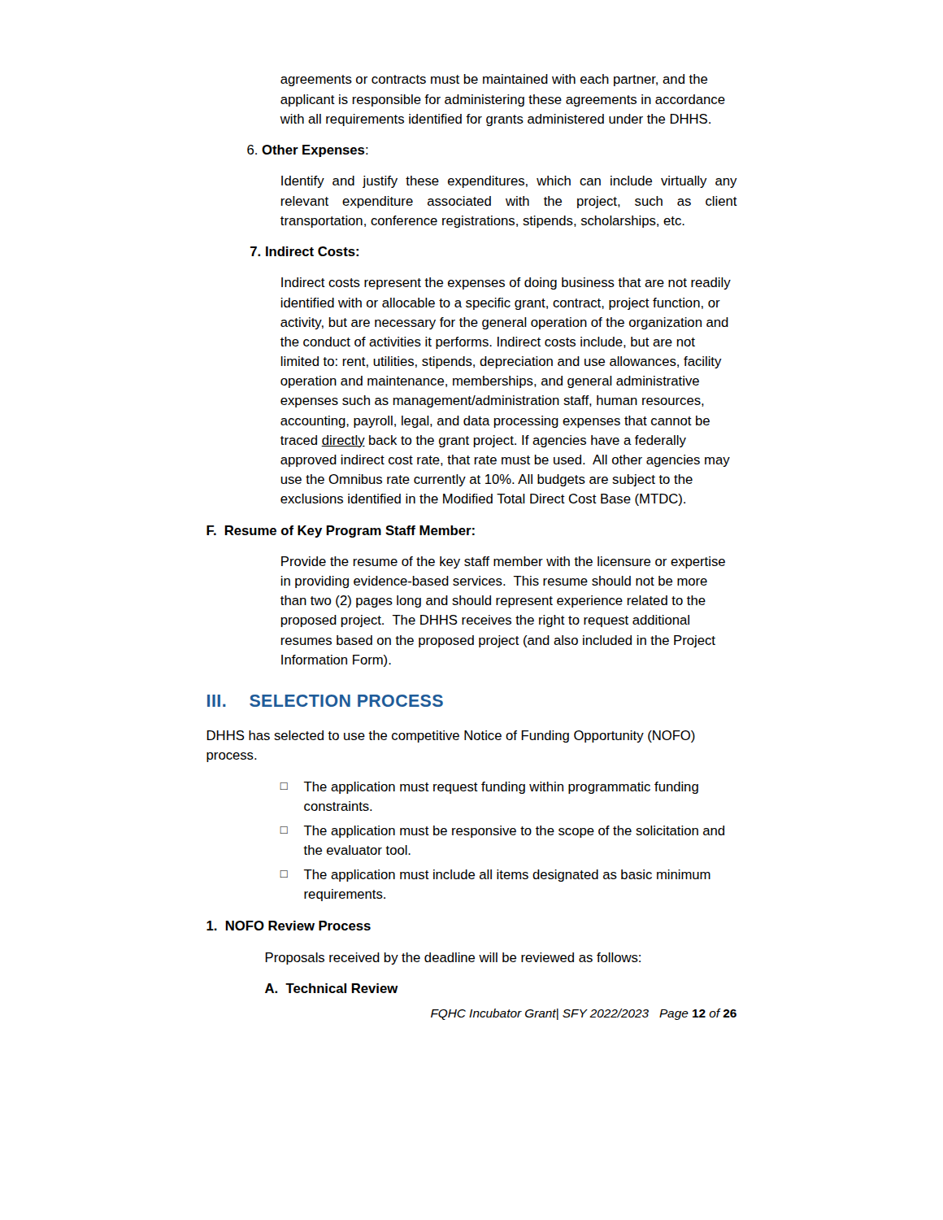agreements or contracts must be maintained with each partner, and the applicant is responsible for administering these agreements in accordance with all requirements identified for grants administered under the DHHS.
6. Other Expenses:
Identify and justify these expenditures, which can include virtually any relevant expenditure associated with the project, such as client transportation, conference registrations, stipends, scholarships, etc.
7. Indirect Costs:
Indirect costs represent the expenses of doing business that are not readily identified with or allocable to a specific grant, contract, project function, or activity, but are necessary for the general operation of the organization and the conduct of activities it performs. Indirect costs include, but are not limited to: rent, utilities, stipends, depreciation and use allowances, facility operation and maintenance, memberships, and general administrative expenses such as management/administration staff, human resources, accounting, payroll, legal, and data processing expenses that cannot be traced directly back to the grant project. If agencies have a federally approved indirect cost rate, that rate must be used. All other agencies may use the Omnibus rate currently at 10%. All budgets are subject to the exclusions identified in the Modified Total Direct Cost Base (MTDC).
F. Resume of Key Program Staff Member:
Provide the resume of the key staff member with the licensure or expertise in providing evidence-based services. This resume should not be more than two (2) pages long and should represent experience related to the proposed project. The DHHS receives the right to request additional resumes based on the proposed project (and also included in the Project Information Form).
III. SELECTION PROCESS
DHHS has selected to use the competitive Notice of Funding Opportunity (NOFO) process.
The application must request funding within programmatic funding constraints.
The application must be responsive to the scope of the solicitation and the evaluator tool.
The application must include all items designated as basic minimum requirements.
1. NOFO Review Process
Proposals received by the deadline will be reviewed as follows:
A. Technical Review
FQHC Incubator Grant| SFY 2022/2023 Page 12 of 26